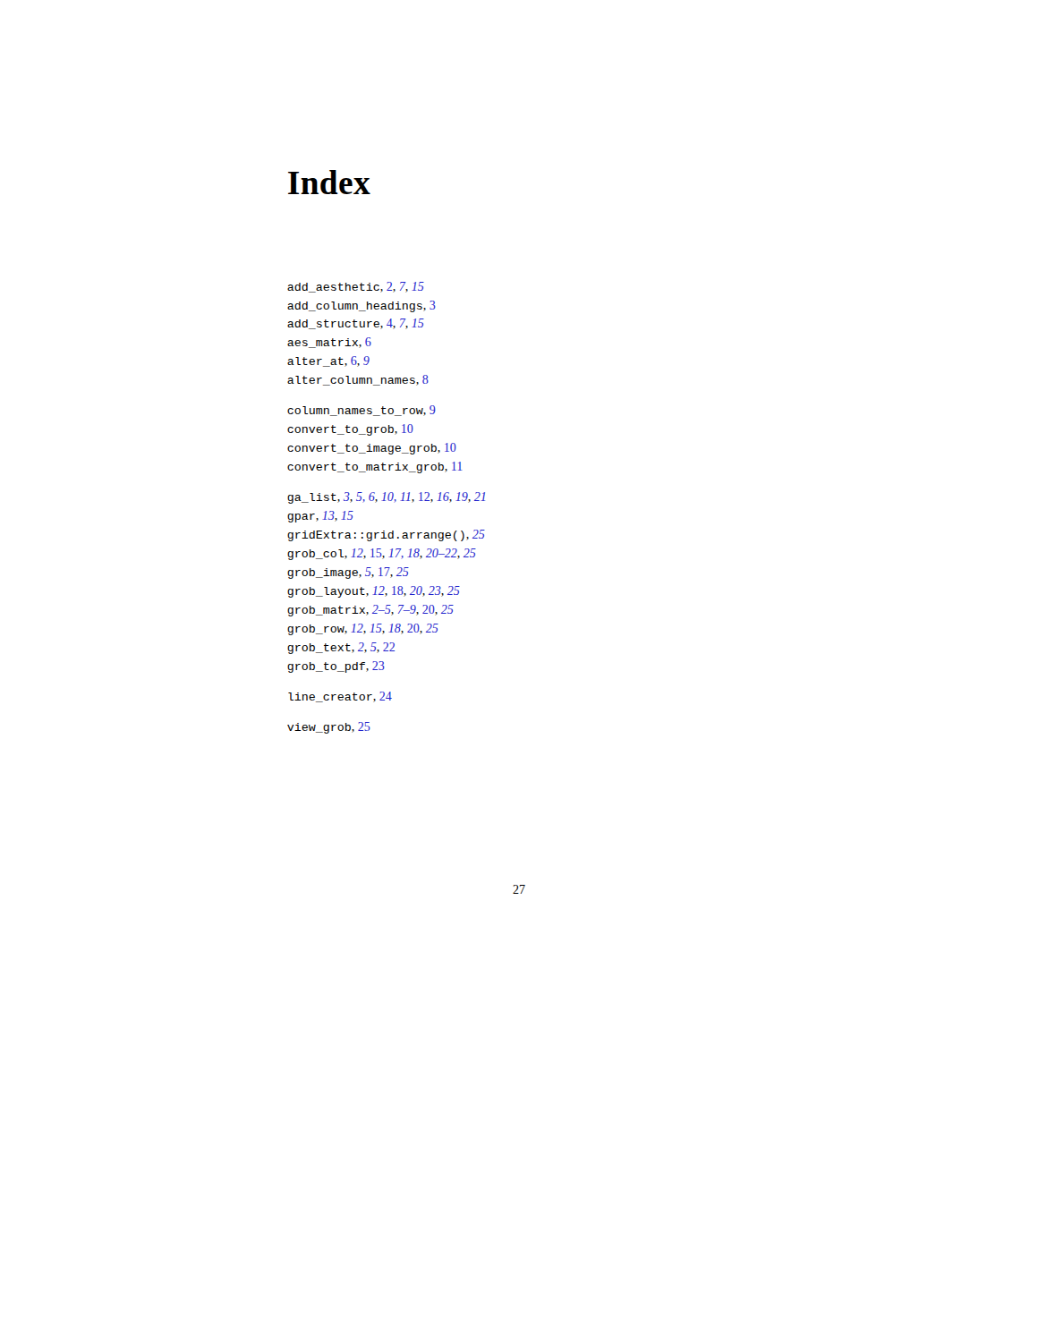Index
add_aesthetic, 2, 7, 15
add_column_headings, 3
add_structure, 4, 7, 15
aes_matrix, 6
alter_at, 6, 9
alter_column_names, 8
column_names_to_row, 9
convert_to_grob, 10
convert_to_image_grob, 10
convert_to_matrix_grob, 11
ga_list, 3, 5, 6, 10, 11, 12, 16, 19, 21
gpar, 13, 15
gridExtra::grid.arrange(), 25
grob_col, 12, 15, 17, 18, 20–22, 25
grob_image, 5, 17, 25
grob_layout, 12, 18, 20, 23, 25
grob_matrix, 2–5, 7–9, 20, 25
grob_row, 12, 15, 18, 20, 25
grob_text, 2, 5, 22
grob_to_pdf, 23
line_creator, 24
view_grob, 25
27